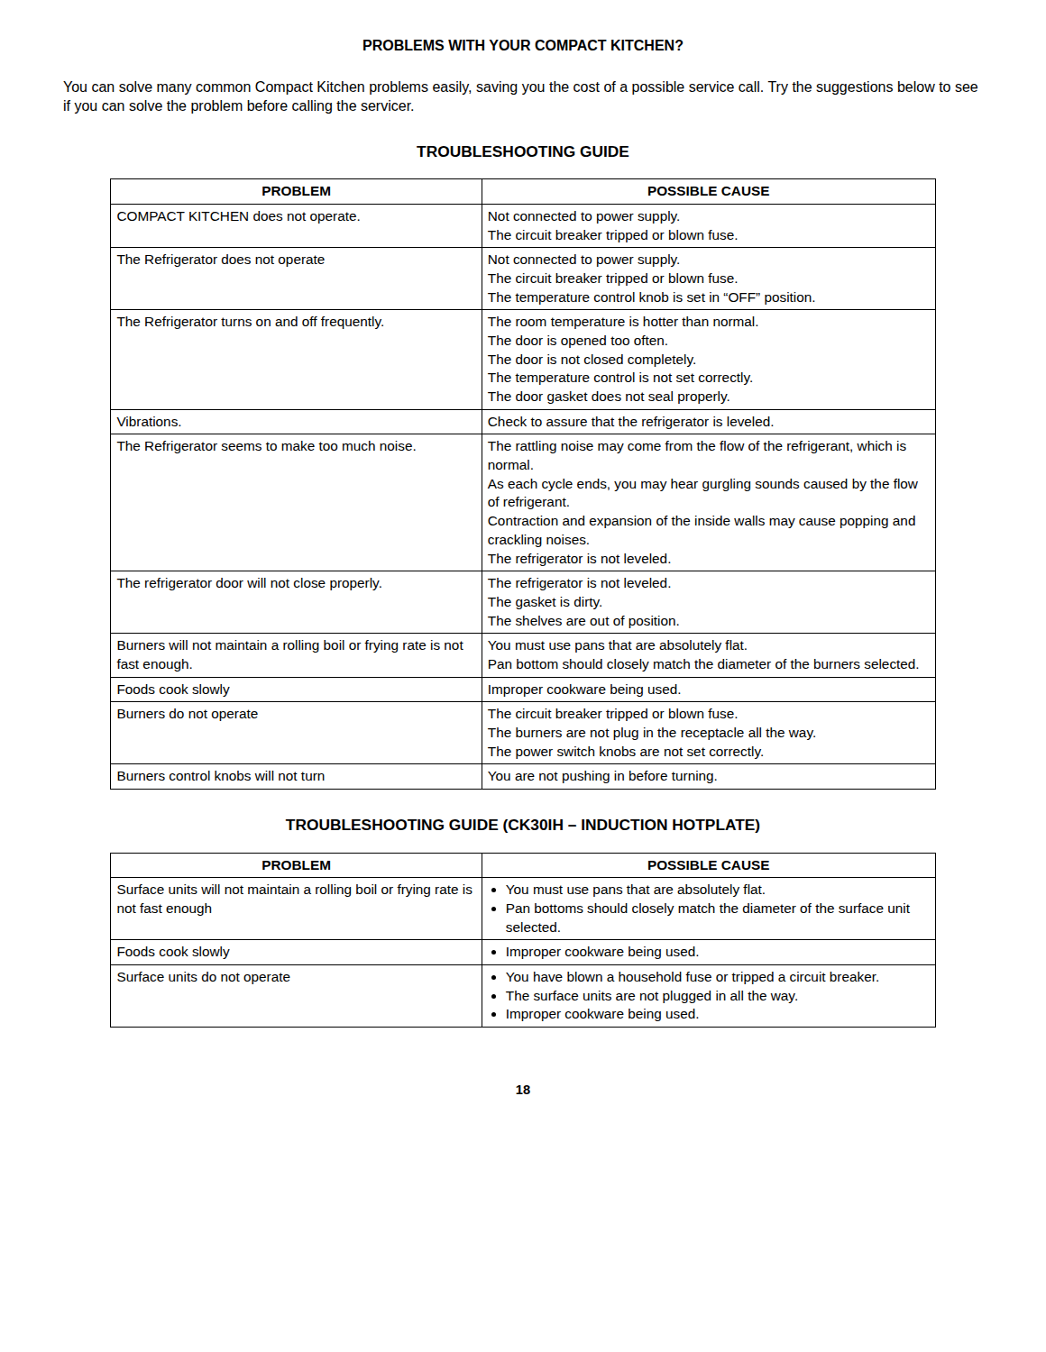PROBLEMS WITH YOUR COMPACT KITCHEN?
You can solve many common Compact Kitchen problems easily, saving you the cost of a possible service call. Try the suggestions below to see if you can solve the problem before calling the servicer.
TROUBLESHOOTING GUIDE
| PROBLEM | POSSIBLE CAUSE |
| --- | --- |
| COMPACT KITCHEN does not operate. | Not connected to power supply. The circuit breaker tripped or blown fuse. |
| The Refrigerator does not operate | Not connected to power supply. The circuit breaker tripped or blown fuse. The temperature control knob is set in “OFF” position. |
| The Refrigerator turns on and off frequently. | The room temperature is hotter than normal. The door is opened too often. The door is not closed completely. The temperature control is not set correctly. The door gasket does not seal properly. |
| Vibrations. | Check to assure that the refrigerator is leveled. |
| The Refrigerator seems to make too much noise. | The rattling noise may come from the flow of the refrigerant, which is normal. As each cycle ends, you may hear gurgling sounds caused by the flow of refrigerant. Contraction and expansion of the inside walls may cause popping and crackling noises. The refrigerator is not leveled. |
| The refrigerator door will not close properly. | The refrigerator is not leveled. The gasket is dirty. The shelves are out of position. |
| Burners will not maintain a rolling boil or frying rate is not fast enough. | You must use pans that are absolutely flat. Pan bottom should closely match the diameter of the burners selected. |
| Foods cook slowly | Improper cookware being used. |
| Burners do not operate | The circuit breaker tripped or blown fuse. The burners are not plug in the receptacle all the way. The power switch knobs are not set correctly. |
| Burners control knobs will not turn | You are not pushing in before turning. |
TROUBLESHOOTING GUIDE (CK30IH – INDUCTION HOTPLATE)
| PROBLEM | POSSIBLE CAUSE |
| --- | --- |
| Surface units will not maintain a rolling boil or frying rate is not fast enough | You must use pans that are absolutely flat. Pan bottoms should closely match the diameter of the surface unit selected. |
| Foods cook slowly | Improper cookware being used. |
| Surface units do not operate | You have blown a household fuse or tripped a circuit breaker. The surface units are not plugged in all the way. Improper cookware being used. |
18